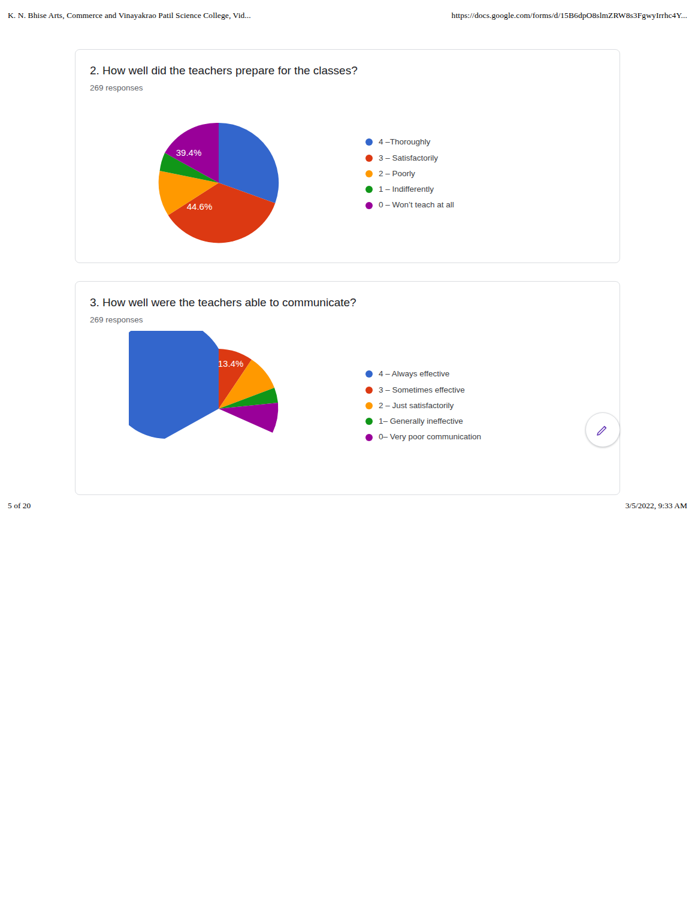K. N. Bhise Arts, Commerce and Vinayakrao Patil Science College, Vid...
https://docs.google.com/forms/d/15B6dpO8slmZRW8s3FgwyIrrhc4Y...
2. How well did the teachers prepare for the classes?
269 responses
44.6% 39.4%
4 –Thoroughly
3 – Satisfactorily
2 – Poorly
1 – Indifferently
0 – Won’t teach at all
3. How well were the teachers able to communicate?
269 responses
72.5% 13.4%
4 – Always effective
3 – Sometimes effective
2 – Just satisfactorily
1– Generally ineffective
0– Very poor communication
5 of 20
3/5/2022, 9:33 AM